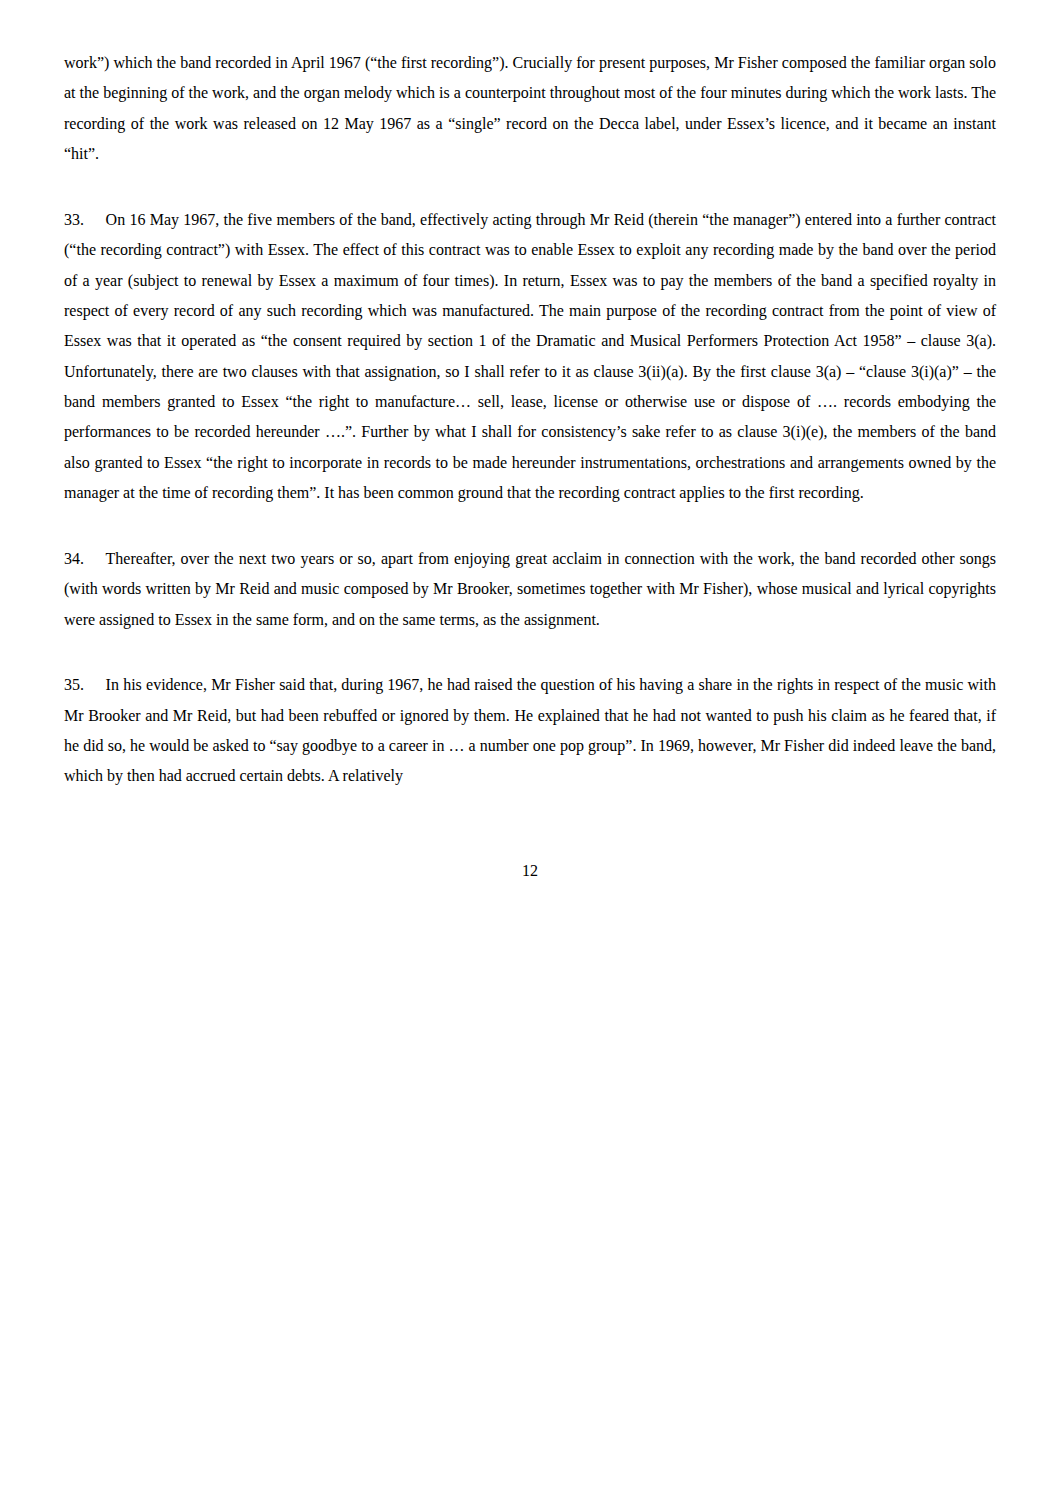work”) which the band recorded in April 1967 (“the first recording”). Crucially for present purposes, Mr Fisher composed the familiar organ solo at the beginning of the work, and the organ melody which is a counterpoint throughout most of the four minutes during which the work lasts. The recording of the work was released on 12 May 1967 as a “single” record on the Decca label, under Essex’s licence, and it became an instant “hit”.
33. On 16 May 1967, the five members of the band, effectively acting through Mr Reid (therein “the manager”) entered into a further contract (“the recording contract”) with Essex. The effect of this contract was to enable Essex to exploit any recording made by the band over the period of a year (subject to renewal by Essex a maximum of four times). In return, Essex was to pay the members of the band a specified royalty in respect of every record of any such recording which was manufactured. The main purpose of the recording contract from the point of view of Essex was that it operated as “the consent required by section 1 of the Dramatic and Musical Performers Protection Act 1958” – clause 3(a). Unfortunately, there are two clauses with that assignation, so I shall refer to it as clause 3(ii)(a). By the first clause 3(a) – “clause 3(i)(a)” – the band members granted to Essex “the right to manufacture… sell, lease, license or otherwise use or dispose of …. records embodying the performances to be recorded hereunder ….”. Further by what I shall for consistency’s sake refer to as clause 3(i)(e), the members of the band also granted to Essex “the right to incorporate in records to be made hereunder instrumentations, orchestrations and arrangements owned by the manager at the time of recording them”. It has been common ground that the recording contract applies to the first recording.
34. Thereafter, over the next two years or so, apart from enjoying great acclaim in connection with the work, the band recorded other songs (with words written by Mr Reid and music composed by Mr Brooker, sometimes together with Mr Fisher), whose musical and lyrical copyrights were assigned to Essex in the same form, and on the same terms, as the assignment.
35. In his evidence, Mr Fisher said that, during 1967, he had raised the question of his having a share in the rights in respect of the music with Mr Brooker and Mr Reid, but had been rebuffed or ignored by them. He explained that he had not wanted to push his claim as he feared that, if he did so, he would be asked to “say goodbye to a career in … a number one pop group”. In 1969, however, Mr Fisher did indeed leave the band, which by then had accrued certain debts. A relatively
12